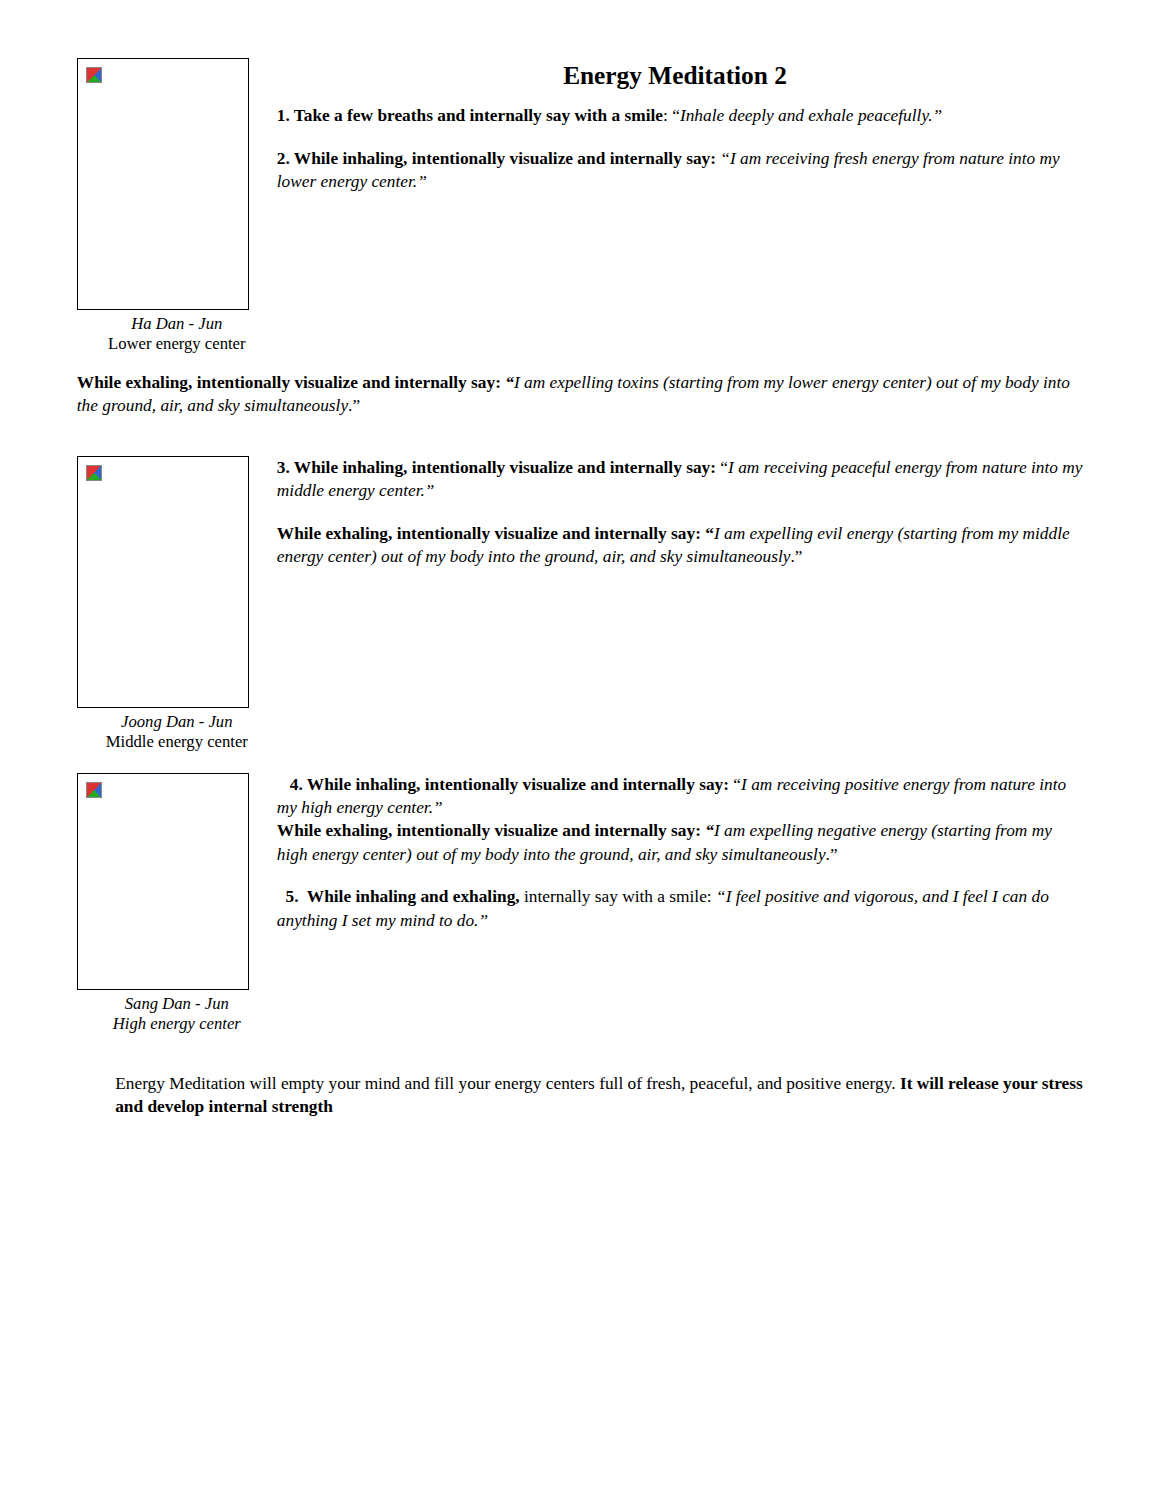Energy Meditation 2
1. Take a few breaths and internally say with a smile: “Inhale deeply and exhale peacefully.”
2. While inhaling, intentionally visualize and internally say: “I am receiving fresh energy from nature into my lower energy center.”
Ha Dan - Jun Lower energy center
While exhaling, intentionally visualize and internally say: “I am expelling toxins (starting from my lower energy center) out of my body into the ground, air, and sky simultaneously.”
3. While inhaling, intentionally visualize and internally say: “I am receiving peaceful energy from nature into my middle energy center.”
While exhaling, intentionally visualize and internally say: “I am expelling evil energy (starting from my middle energy center) out of my body into the ground, air, and sky simultaneously.”
Joong Dan - Jun Middle energy center
4. While inhaling, intentionally visualize and internally say: “I am receiving positive energy from nature into my high energy center.”
While exhaling, intentionally visualize and internally say: “I am expelling negative energy (starting from my high energy center) out of my body into the ground, air, and sky simultaneously.”
5. While inhaling and exhaling, internally say with a smile: “I feel positive and vigorous, and I feel I can do anything I set my mind to do.”
Sang Dan - Jun High energy center
Energy Meditation will empty your mind and fill your energy centers full of fresh, peaceful, and positive energy. It will release your stress and develop internal strength